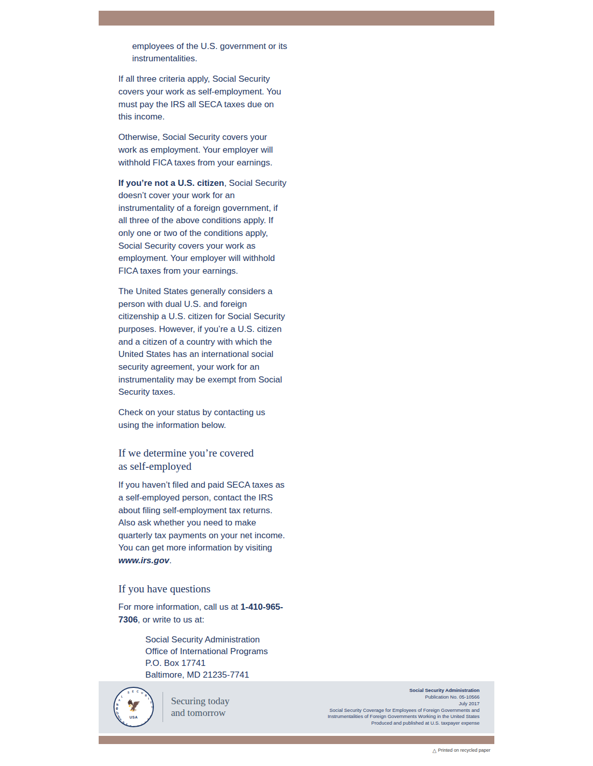employees of the U.S. government or its instrumentalities.
If all three criteria apply, Social Security covers your work as self-employment. You must pay the IRS all SECA taxes due on this income.
Otherwise, Social Security covers your work as employment. Your employer will withhold FICA taxes from your earnings.
If you’re not a U.S. citizen, Social Security doesn’t cover your work for an instrumentality of a foreign government, if all three of the above conditions apply. If only one or two of the conditions apply, Social Security covers your work as employment. Your employer will withhold FICA taxes from your earnings.
The United States generally considers a person with dual U.S. and foreign citizenship a U.S. citizen for Social Security purposes. However, if you’re a U.S. citizen and a citizen of a country with which the United States has an international social security agreement, your work for an instrumentality may be exempt from Social Security taxes.
Check on your status by contacting us using the information below.
If we determine you’re covered
as self-employed
If you haven’t filed and paid SECA taxes as a self-employed person, contact the IRS about filing self-employment tax returns. Also ask whether you need to make quarterly tax payments on your net income. You can get more information by visiting www.irs.gov.
If you have questions
For more information, call us at 1-410-965-7306, or write to us at:
Social Security Administration
Office of International Programs
P.O. Box 17741
Baltimore, MD 21235-7741
S O C I A L S E C U R I T Y A D M I N I S T R A T I O N
🦅
USA
Securing today
and tomorrow
Social Security Administration
Publication No. 05-10566
July 2017
Social Security Coverage for Employees of Foreign Governments and
Instrumentalities of Foreign Governments Working in the United States
Produced and published at U.S. taxpayer expense
△Printed on recycled paper